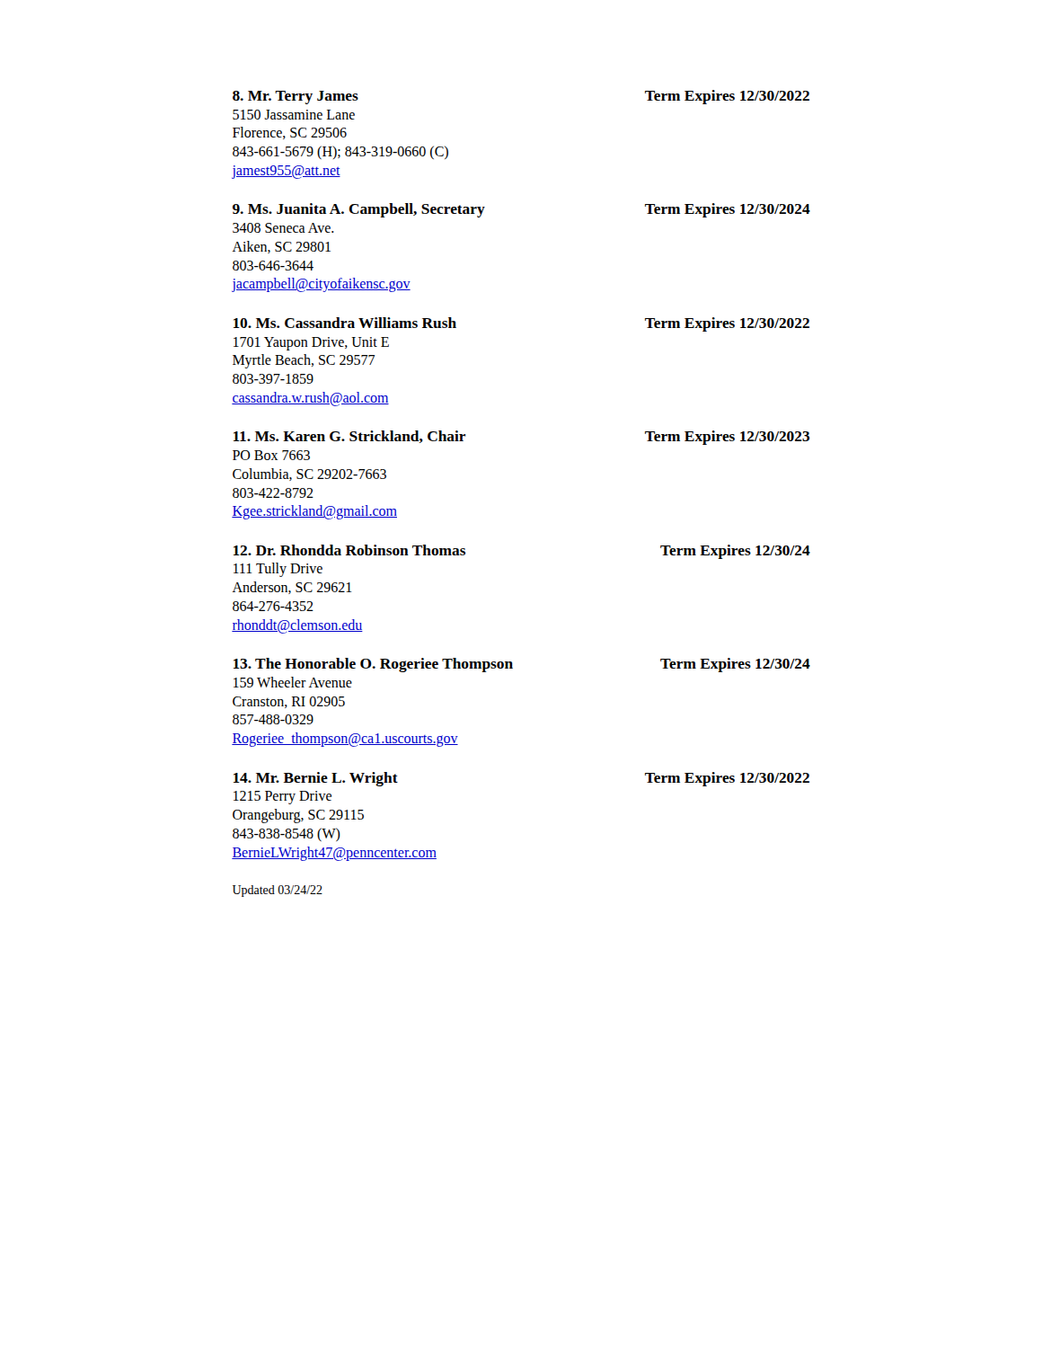8. Mr. Terry James Term Expires 12/30/2022
5150 Jassamine Lane
Florence, SC 29506
843-661-5679 (H); 843-319-0660 (C)
jamest955@att.net
9. Ms. Juanita A. Campbell, Secretary Term Expires 12/30/2024
3408 Seneca Ave.
Aiken, SC 29801
803-646-3644
jacampbell@cityofaikensc.gov
10. Ms. Cassandra Williams Rush Term Expires 12/30/2022
1701 Yaupon Drive, Unit E
Myrtle Beach, SC 29577
803-397-1859
cassandra.w.rush@aol.com
11. Ms. Karen G. Strickland, Chair Term Expires 12/30/2023
PO Box 7663
Columbia, SC 29202-7663
803-422-8792
Kgee.strickland@gmail.com
12. Dr. Rhondda Robinson Thomas Term Expires 12/30/24
111 Tully Drive
Anderson, SC 29621
864-276-4352
rhonddt@clemson.edu
13. The Honorable O. Rogeriee Thompson Term Expires 12/30/24
159 Wheeler Avenue
Cranston, RI 02905
857-488-0329
Rogeriee_thompson@ca1.uscourts.gov
14. Mr. Bernie L. Wright Term Expires 12/30/2022
1215 Perry Drive
Orangeburg, SC 29115
843-838-8548 (W)
BernieLWright47@penncenter.com
Updated 03/24/22